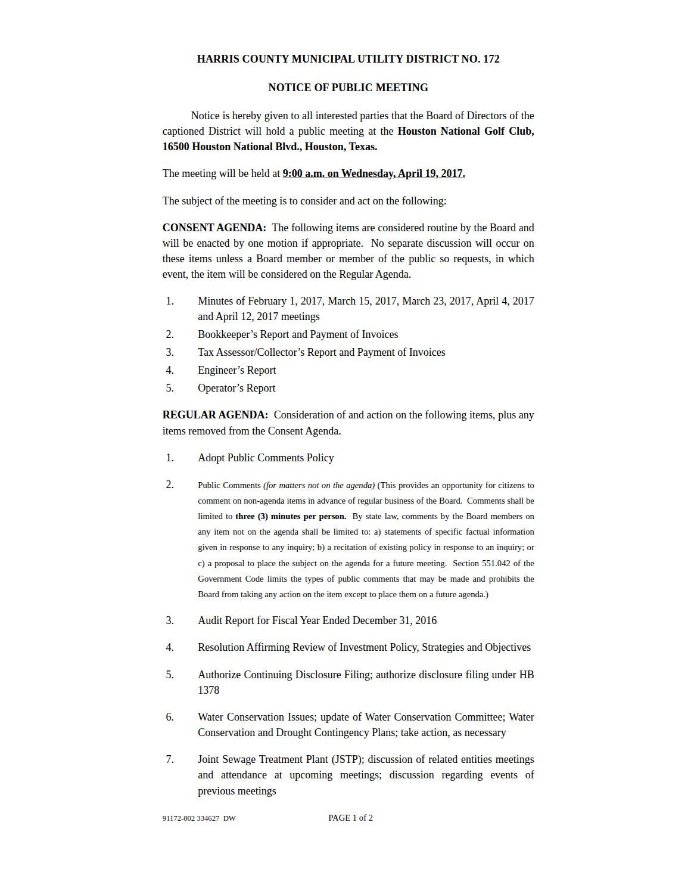HARRIS COUNTY MUNICIPAL UTILITY DISTRICT NO. 172
NOTICE OF PUBLIC MEETING
Notice is hereby given to all interested parties that the Board of Directors of the captioned District will hold a public meeting at the Houston National Golf Club, 16500 Houston National Blvd., Houston, Texas.
The meeting will be held at 9:00 a.m. on Wednesday, April 19, 2017.
The subject of the meeting is to consider and act on the following:
CONSENT AGENDA: The following items are considered routine by the Board and will be enacted by one motion if appropriate. No separate discussion will occur on these items unless a Board member or member of the public so requests, in which event, the item will be considered on the Regular Agenda.
1. Minutes of February 1, 2017, March 15, 2017, March 23, 2017, April 4, 2017 and April 12, 2017 meetings
2. Bookkeeper’s Report and Payment of Invoices
3. Tax Assessor/Collector’s Report and Payment of Invoices
4. Engineer’s Report
5. Operator’s Report
REGULAR AGENDA: Consideration of and action on the following items, plus any items removed from the Consent Agenda.
1. Adopt Public Comments Policy
2. Public Comments (for matters not on the agenda) (This provides an opportunity for citizens to comment on non-agenda items in advance of regular business of the Board. Comments shall be limited to three (3) minutes per person. By state law, comments by the Board members on any item not on the agenda shall be limited to: a) statements of specific factual information given in response to any inquiry; b) a recitation of existing policy in response to an inquiry; or c) a proposal to place the subject on the agenda for a future meeting. Section 551.042 of the Government Code limits the types of public comments that may be made and prohibits the Board from taking any action on the item except to place them on a future agenda.)
3. Audit Report for Fiscal Year Ended December 31, 2016
4. Resolution Affirming Review of Investment Policy, Strategies and Objectives
5. Authorize Continuing Disclosure Filing; authorize disclosure filing under HB 1378
6. Water Conservation Issues; update of Water Conservation Committee; Water Conservation and Drought Contingency Plans; take action, as necessary
7. Joint Sewage Treatment Plant (JSTP); discussion of related entities meetings and attendance at upcoming meetings; discussion regarding events of previous meetings
91172-002 334627 DW
PAGE 1 of 2